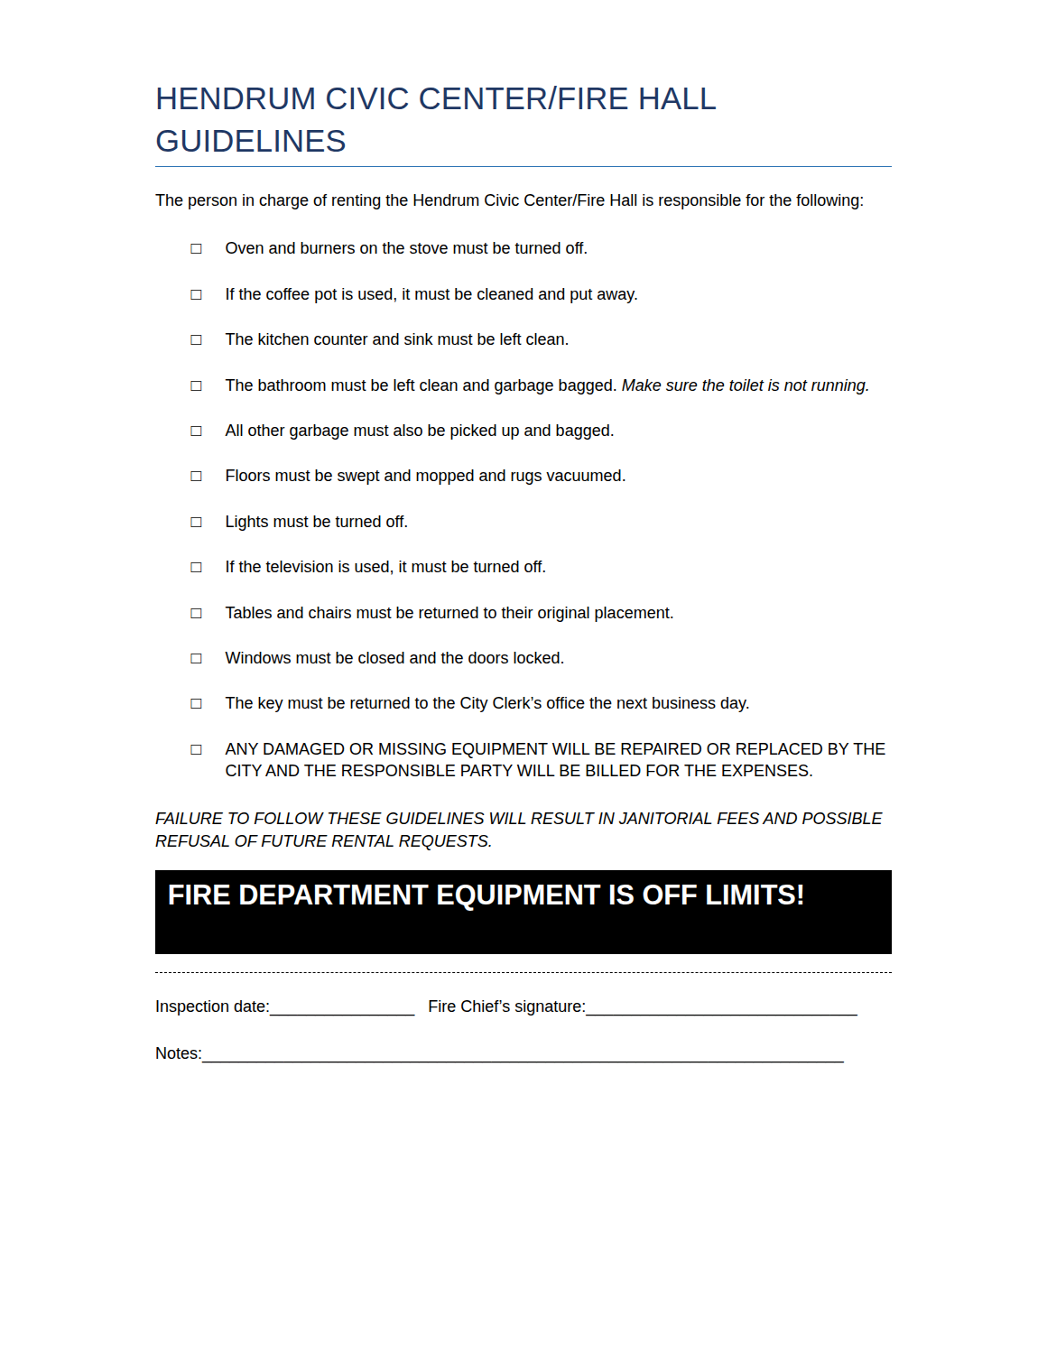HENDRUM CIVIC CENTER/FIRE HALL GUIDELINES
The person in charge of renting the Hendrum Civic Center/Fire Hall is responsible for the following:
Oven and burners on the stove must be turned off.
If the coffee pot is used, it must be cleaned and put away.
The kitchen counter and sink must be left clean.
The bathroom must be left clean and garbage bagged. Make sure the toilet is not running.
All other garbage must also be picked up and bagged.
Floors must be swept and mopped and rugs vacuumed.
Lights must be turned off.
If the television is used, it must be turned off.
Tables and chairs must be returned to their original placement.
Windows must be closed and the doors locked.
The key must be returned to the City Clerk’s office the next business day.
ANY DAMAGED OR MISSING EQUIPMENT WILL BE REPAIRED OR REPLACED BY THE CITY AND THE RESPONSIBLE PARTY WILL BE BILLED FOR THE EXPENSES.
FAILURE TO FOLLOW THESE GUIDELINES WILL RESULT IN JANITORIAL FEES AND POSSIBLE REFUSAL OF FUTURE RENTAL REQUESTS.
FIRE DEPARTMENT EQUIPMENT IS OFF LIMITS!
Inspection date:________________ Fire Chief’s signature:______________________________
Notes:_______________________________________________________________________